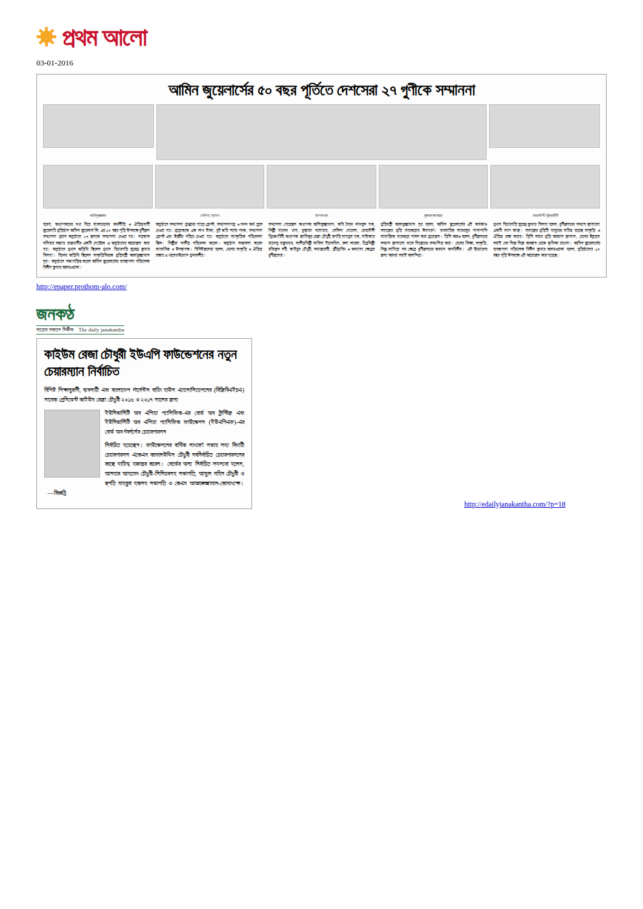☀ প্রথম আলো
03-01-2016
আমিন জুয়েলার্সের ৫০ বছর পূর্তিতে দেশসেরা ২৭ গুণীকে সম্মাননা
আনিসুজ্জামান
সেলিনা হোসেন
হাশেম খান
মুস্তাফা মনোয়ার
ফেরদৌসী প্রিয়ভাষিণী
বরেণ্য, অধ্যাপকদের মধ্য দিয়ে বাংলাদেশের অর্থনীতি ও ঐতিহ্যবাহী জুয়েলারি প্রতিষ্ঠান আমিন জুয়েলার্স লি. এর ৫০ বছর পূর্তি উপলক্ষে গুণীজন সম্মাননা প্রদান অনুষ্ঠানে ২৭ জনকে সম্মাননা দেওয়া হয়। গতকাল শনিবার সন্ধ্যায় রাজধানীর একটি হোটেলে এ অনুষ্ঠানের আয়োজন করা হয়। অনুষ্ঠানে প্রধান অতিথি ছিলেন প্রধান বিচারপতি সুরেন্দ্র কুমার সিনহা। বিশেষ অতিথি ছিলেন সংস্কৃতিবিষয়ক প্রতিমন্ত্রী আসাদুজ্জামান নূর। অনুষ্ঠানে সভাপতিত্ব করেন আমিন জুয়েলার্সের ব্যবস্থাপনা পরিচালক দিলীপ কুমার আগরওয়ালা।
অনুষ্ঠানে সম্মাননা প্রাপ্তদের হাতে ক্রেস্ট, সম্মাননাপত্র ও নগদ অর্থ তুলে দেওয়া হয়। প্রত্যেককে এক লাখ টাকা, দুই ভরি স্বর্ণের পদক, সম্মাননা ক্রেস্ট এবং উত্তরীয় পরিয়ে দেওয়া হয়। অনুষ্ঠানে সাংস্কৃতিক পরিবেশনা ছিল। শিল্পীরা সংগীত পরিবেশন করেন। অনুষ্ঠান সঞ্চালনা করেন সাংবাদিক ও উপস্থাপক। বিশিষ্টজনেরা বলেন, দেশের সংস্কৃতি ও ঐতিহ্য রক্ষায় এ ধরনের উদ্যোগ প্রশংসনীয়।
সম্মাননা পেয়েছেন অধ্যাপক আনিসুজ্জামান, কবি সৈয়দ শামসুল হক, শিল্পী হাশেম খান, মুস্তাফা মনোয়ার, সেলিনা হোসেন, ফেরদৌসী প্রিয়ভাষিণী, অধ্যাপক জামিলুর রেজা চৌধুরী, স্থপতি মাহবুবা হক, নাট্যকার রামেন্দু মজুমদার, সংগীতশিল্পী সাবিনা ইয়াসমিন, রুনা লায়লা, চিত্রশিল্পী রফিকুন নবী, কাইয়ুম চৌধুরী, সমাজসেবী, ক্রীড়াবিদ ও অন্যান্য ক্ষেত্রের গুণীজনেরা।
প্রতিমন্ত্রী আসাদুজ্জামান নূর বলেন, আমিন জুয়েলার্সের এই কর্মকাণ্ড সমাজের প্রতি দায়বদ্ধতার উদাহরণ। ব্যবসায়িক সাফল্যের পাশাপাশি সামাজিক দায়বদ্ধতা পালন করা প্রয়োজন। তিনি আরও বলেন, গুণীজনদের সম্মান জানানো মানে নিজেদের সম্মানিত করা। দেশের শিক্ষা, সংস্কৃতি, শিল্প-সাহিত্য সব ক্ষেত্রে গুণীজনদের অবদান অপরিসীম। এই উদ্যোগের জন্য আমরা সবাই আনন্দিত।
প্রধান বিচারপতি সুরেন্দ্র কুমার সিনহা বলেন, গুণীজনদের সম্মান জানানো একটি মহৎ কাজ। সমাজের প্রতিটি মানুষের দায়িত্ব রয়েছে সংস্কৃতি ও ঐতিহ্য রক্ষা করার। তিনি সবার প্রতি আহ্বান জানান, দেশের উন্নয়নে সবাই যেন নিজ নিজ অবস্থান থেকে ভূমিকা রাখেন। আমিন জুয়েলার্সের ব্যবস্থাপনা পরিচালক দিলীপ কুমার আগরওয়ালা বলেন, প্রতিষ্ঠানের ৫০ বছর পূর্তি উপলক্ষে এই আয়োজন করা হয়েছে।
http://epaper.prothom-alo.com/
জনকণ্ঠ
সত্যের সন্ধানে নির্ভীক The daily janakantha
কাইউম রেজা চৌধুরী ইউএপি ফাউন্ডেশনের নতুন চেয়ারম্যান নির্বাচিত
বিশিষ্ট শিক্ষানুরাগী, ব্যবসায়ী এবং বাংলাদেশ গার্মেন্টস বায়িং হাউস এ্যাসোসিয়েশনের (বিজিবিএইচএ) সাবেক প্রেসিডেন্ট কাইউম রেজা চৌধুরী ২০১৬ ও ২০১৭ সালের জন্য
ইউনিভার্সিটি অব এশিয়া প্যাসিফিক-এর বোর্ড অব ট্রাস্টিজ এবং ইউনিভার্সিটি অব এশিয়া প্যাসিফিক ফাউন্ডেশন (ইউএপিএফ)-এর বোর্ড অব গবর্নর্সের চেয়ারপারসন
নির্বাচিত হয়েছেন। ফাউন্ডেশনের বার্ষিক সাধারণ সভায় সদ্য বিদায়ী চেয়ারপারসন একেএম কামালউদ্দিন চৌধুরী নবনির্বাচিত চেয়ারপারসনের কাছে দায়িত্ব হস্তান্তর করেন। বোর্ডের অন্য নির্বাচিত সদস্যরা হলেন, আনহার আহমেদ চৌধুরী-সিনিয়রসহ সভাপতি, আব্দুল মহিন চৌধুরী ও স্থপতি মাহবুবা হকসহ সভাপতি ও কেএম আক্তারুজ্জামান-কোষাধ্যক্ষ। —বিজ্ঞপ্তি
http://edailyjanakantha.com/?p=18